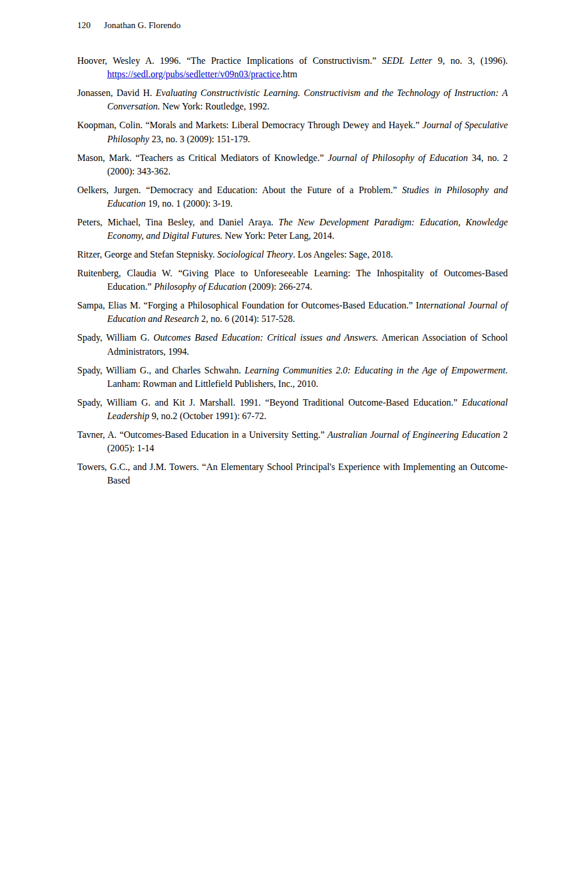120 Jonathan G. Florendo
Hoover, Wesley A. 1996. “The Practice Implications of Constructivism.” SEDL Letter 9, no. 3, (1996). https://sedl.org/pubs/sedletter/v09n03/practice.htm
Jonassen, David H. Evaluating Constructivistic Learning. Constructivism and the Technology of Instruction: A Conversation. New York: Routledge, 1992.
Koopman, Colin. “Morals and Markets: Liberal Democracy Through Dewey and Hayek.” Journal of Speculative Philosophy 23, no. 3 (2009): 151-179.
Mason, Mark. “Teachers as Critical Mediators of Knowledge.” Journal of Philosophy of Education 34, no. 2 (2000): 343-362.
Oelkers, Jurgen. “Democracy and Education: About the Future of a Problem.” Studies in Philosophy and Education 19, no. 1 (2000): 3-19.
Peters, Michael, Tina Besley, and Daniel Araya. The New Development Paradigm: Education, Knowledge Economy, and Digital Futures. New York: Peter Lang, 2014.
Ritzer, George and Stefan Stepnisky. Sociological Theory. Los Angeles: Sage, 2018.
Ruitenberg, Claudia W. “Giving Place to Unforeseeable Learning: The Inhospitality of Outcomes-Based Education.” Philosophy of Education (2009): 266-274.
Sampa, Elias M. “Forging a Philosophical Foundation for Outcomes-Based Education.” International Journal of Education and Research 2, no. 6 (2014): 517-528.
Spady, William G. Outcomes Based Education: Critical issues and Answers. American Association of School Administrators, 1994.
Spady, William G., and Charles Schwahn. Learning Communities 2.0: Educating in the Age of Empowerment. Lanham: Rowman and Littlefield Publishers, Inc., 2010.
Spady, William G. and Kit J. Marshall. 1991. “Beyond Traditional Outcome-Based Education.” Educational Leadership 9, no.2 (October 1991): 67-72.
Tavner, A. “Outcomes-Based Education in a University Setting.” Australian Journal of Engineering Education 2 (2005): 1-14
Towers, G.C., and J.M. Towers. “An Elementary School Principal's Experience with Implementing an Outcome-Based